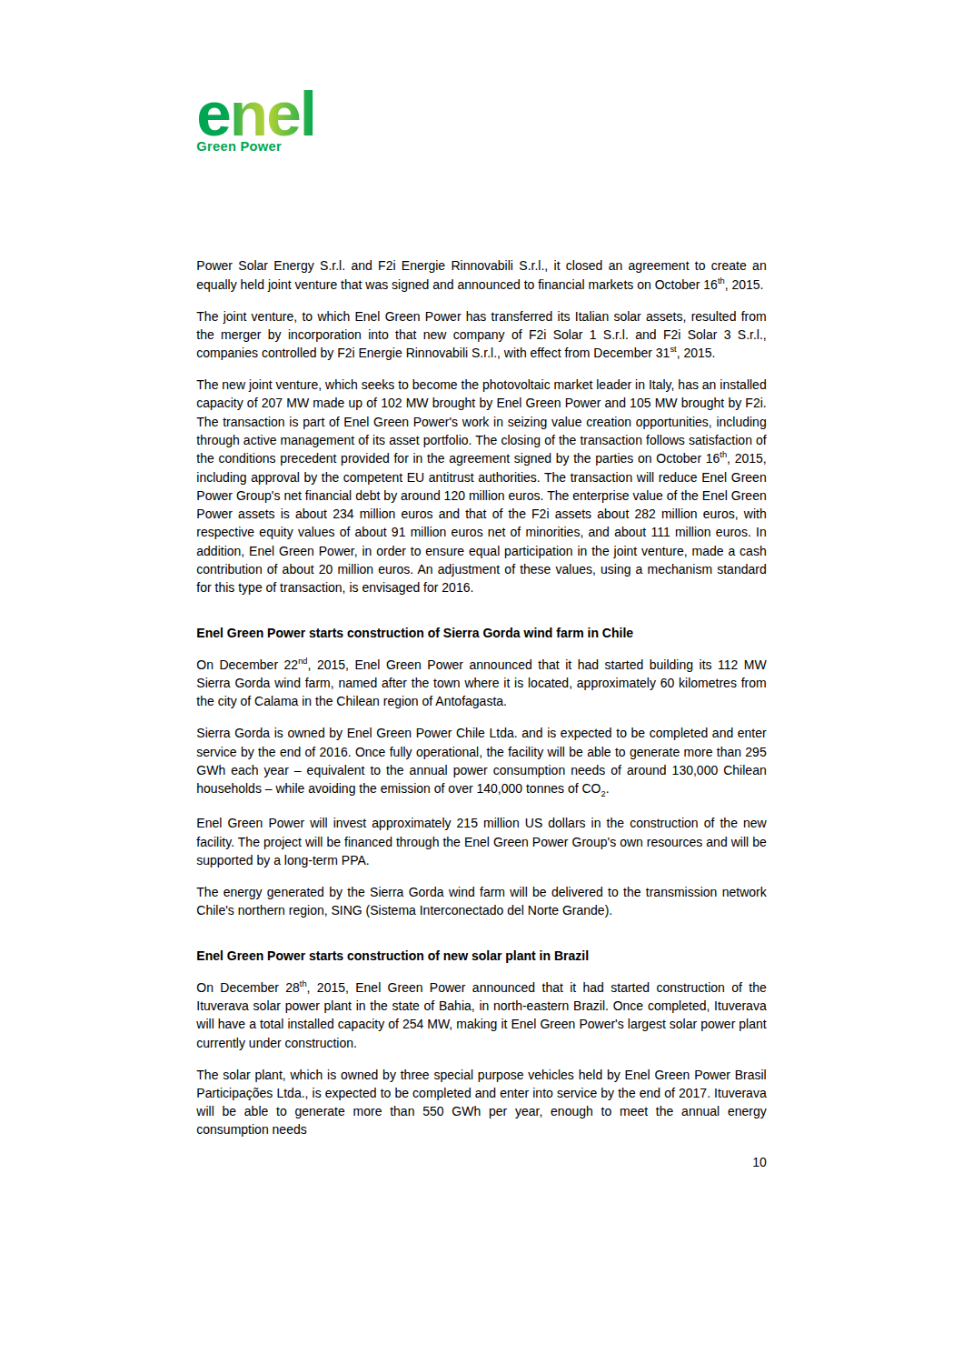enel
Green Power
Power Solar Energy S.r.l. and F2i Energie Rinnovabili S.r.l., it closed an agreement to create an equally held joint venture that was signed and announced to financial markets on October 16th, 2015.
The joint venture, to which Enel Green Power has transferred its Italian solar assets, resulted from the merger by incorporation into that new company of F2i Solar 1 S.r.l. and F2i Solar 3 S.r.l., companies controlled by F2i Energie Rinnovabili S.r.l., with effect from December 31st, 2015.
The new joint venture, which seeks to become the photovoltaic market leader in Italy, has an installed capacity of 207 MW made up of 102 MW brought by Enel Green Power and 105 MW brought by F2i. The transaction is part of Enel Green Power's work in seizing value creation opportunities, including through active management of its asset portfolio. The closing of the transaction follows satisfaction of the conditions precedent provided for in the agreement signed by the parties on October 16th, 2015, including approval by the competent EU antitrust authorities. The transaction will reduce Enel Green Power Group's net financial debt by around 120 million euros. The enterprise value of the Enel Green Power assets is about 234 million euros and that of the F2i assets about 282 million euros, with respective equity values of about 91 million euros net of minorities, and about 111 million euros. In addition, Enel Green Power, in order to ensure equal participation in the joint venture, made a cash contribution of about 20 million euros. An adjustment of these values, using a mechanism standard for this type of transaction, is envisaged for 2016.
Enel Green Power starts construction of Sierra Gorda wind farm in Chile
On December 22nd, 2015, Enel Green Power announced that it had started building its 112 MW Sierra Gorda wind farm, named after the town where it is located, approximately 60 kilometres from the city of Calama in the Chilean region of Antofagasta.
Sierra Gorda is owned by Enel Green Power Chile Ltda. and is expected to be completed and enter service by the end of 2016. Once fully operational, the facility will be able to generate more than 295 GWh each year – equivalent to the annual power consumption needs of around 130,000 Chilean households – while avoiding the emission of over 140,000 tonnes of CO2.
Enel Green Power will invest approximately 215 million US dollars in the construction of the new facility. The project will be financed through the Enel Green Power Group's own resources and will be supported by a long-term PPA.
The energy generated by the Sierra Gorda wind farm will be delivered to the transmission network Chile's northern region, SING (Sistema Interconectado del Norte Grande).
Enel Green Power starts construction of new solar plant in Brazil
On December 28th, 2015, Enel Green Power announced that it had started construction of the Ituverava solar power plant in the state of Bahia, in north-eastern Brazil. Once completed, Ituverava will have a total installed capacity of 254 MW, making it Enel Green Power's largest solar power plant currently under construction.
The solar plant, which is owned by three special purpose vehicles held by Enel Green Power Brasil Participações Ltda., is expected to be completed and enter into service by the end of 2017. Ituverava will be able to generate more than 550 GWh per year, enough to meet the annual energy consumption needs
10